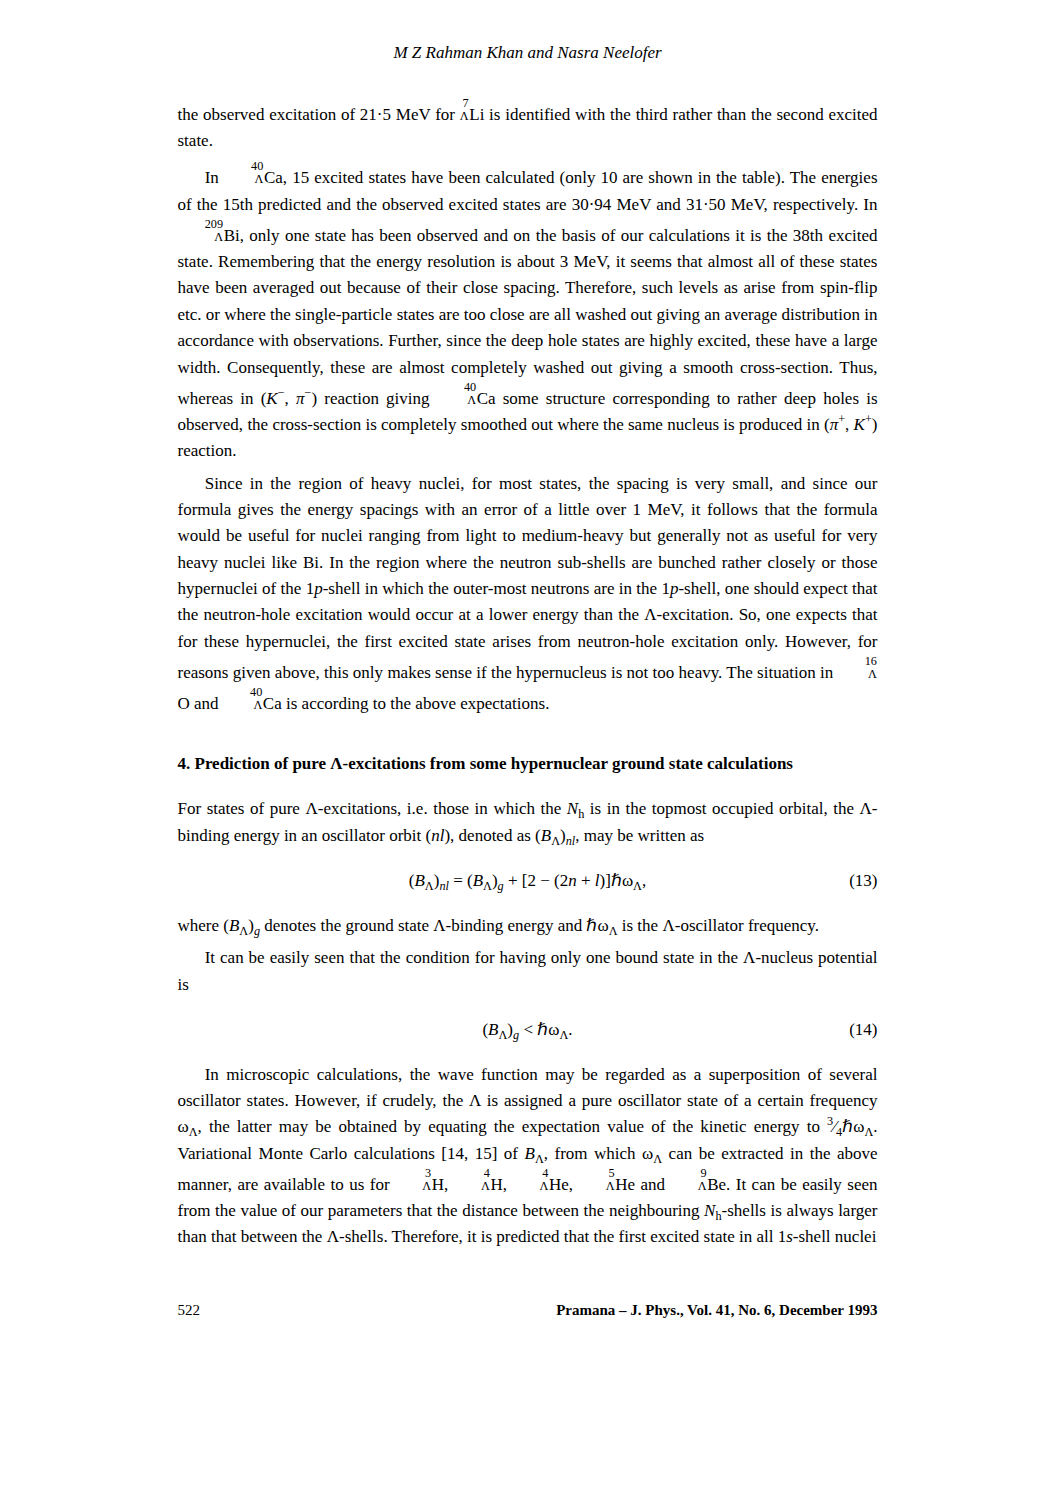M Z Rahman Khan and Nasra Neelofer
the observed excitation of 21·5 MeV for 7ΛLi is identified with the third rather than the second excited state.
In 40ΛCa, 15 excited states have been calculated (only 10 are shown in the table). The energies of the 15th predicted and the observed excited states are 30·94 MeV and 31·50 MeV, respectively. In 209ΛBi, only one state has been observed and on the basis of our calculations it is the 38th excited state. Remembering that the energy resolution is about 3 MeV, it seems that almost all of these states have been averaged out because of their close spacing. Therefore, such levels as arise from spin-flip etc. or where the single-particle states are too close are all washed out giving an average distribution in accordance with observations. Further, since the deep hole states are highly excited, these have a large width. Consequently, these are almost completely washed out giving a smooth cross-section. Thus, whereas in (K−, π−) reaction giving 40ΛCa some structure corresponding to rather deep holes is observed, the cross-section is completely smoothed out where the same nucleus is produced in (π+, K+) reaction.
Since in the region of heavy nuclei, for most states, the spacing is very small, and since our formula gives the energy spacings with an error of a little over 1 MeV, it follows that the formula would be useful for nuclei ranging from light to medium-heavy but generally not as useful for very heavy nuclei like Bi. In the region where the neutron sub-shells are bunched rather closely or those hypernuclei of the 1p-shell in which the outer-most neutrons are in the 1p-shell, one should expect that the neutron-hole excitation would occur at a lower energy than the Λ-excitation. So, one expects that for these hypernuclei, the first excited state arises from neutron-hole excitation only. However, for reasons given above, this only makes sense if the hypernucleus is not too heavy. The situation in 16ΛO and 40ΛCa is according to the above expectations.
4. Prediction of pure Λ-excitations from some hypernuclear ground state calculations
For states of pure Λ-excitations, i.e. those in which the Nh is in the topmost occupied orbital, the Λ-binding energy in an oscillator orbit (nl), denoted as (BΛ)nl, may be written as
(BΛ)nl = (BΛ)g + [2 − (2n + l)]ℏωΛ, (13)
where (BΛ)g denotes the ground state Λ-binding energy and ℏωΛ is the Λ-oscillator frequency.
It can be easily seen that the condition for having only one bound state in the Λ-nucleus potential is
(BΛ)g < ℏωΛ. (14)
In microscopic calculations, the wave function may be regarded as a superposition of several oscillator states. However, if crudely, the Λ is assigned a pure oscillator state of a certain frequency ωΛ, the latter may be obtained by equating the expectation value of the kinetic energy to 3⁄4ℏωΛ. Variational Monte Carlo calculations [14, 15] of BΛ, from which ωΛ can be extracted in the above manner, are available to us for 3ΛH, 4ΛH, 4ΛHe, 5ΛHe and 9ΛBe. It can be easily seen from the value of our parameters that the distance between the neighbouring Nh-shells is always larger than that between the Λ-shells. Therefore, it is predicted that the first excited state in all 1s-shell nuclei
522 Pramana – J. Phys., Vol. 41, No. 6, December 1993